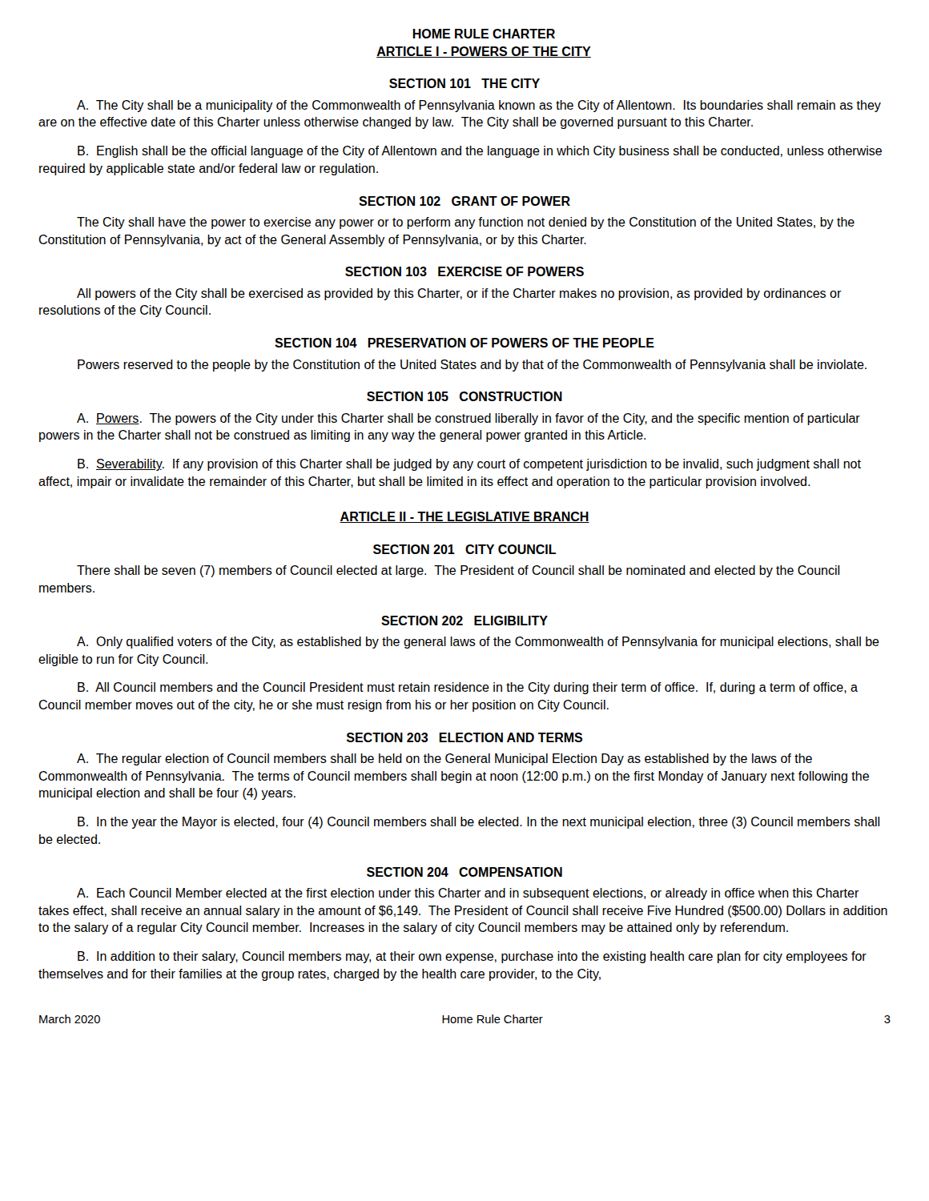HOME RULE CHARTER
ARTICLE I - POWERS OF THE CITY
SECTION 101 THE CITY
A. The City shall be a municipality of the Commonwealth of Pennsylvania known as the City of Allentown. Its boundaries shall remain as they are on the effective date of this Charter unless otherwise changed by law. The City shall be governed pursuant to this Charter.
B. English shall be the official language of the City of Allentown and the language in which City business shall be conducted, unless otherwise required by applicable state and/or federal law or regulation.
SECTION 102 GRANT OF POWER
The City shall have the power to exercise any power or to perform any function not denied by the Constitution of the United States, by the Constitution of Pennsylvania, by act of the General Assembly of Pennsylvania, or by this Charter.
SECTION 103 EXERCISE OF POWERS
All powers of the City shall be exercised as provided by this Charter, or if the Charter makes no provision, as provided by ordinances or resolutions of the City Council.
SECTION 104 PRESERVATION OF POWERS OF THE PEOPLE
Powers reserved to the people by the Constitution of the United States and by that of the Commonwealth of Pennsylvania shall be inviolate.
SECTION 105 CONSTRUCTION
A. Powers. The powers of the City under this Charter shall be construed liberally in favor of the City, and the specific mention of particular powers in the Charter shall not be construed as limiting in any way the general power granted in this Article.
B. Severability. If any provision of this Charter shall be judged by any court of competent jurisdiction to be invalid, such judgment shall not affect, impair or invalidate the remainder of this Charter, but shall be limited in its effect and operation to the particular provision involved.
ARTICLE II - THE LEGISLATIVE BRANCH
SECTION 201 CITY COUNCIL
There shall be seven (7) members of Council elected at large. The President of Council shall be nominated and elected by the Council members.
SECTION 202 ELIGIBILITY
A. Only qualified voters of the City, as established by the general laws of the Commonwealth of Pennsylvania for municipal elections, shall be eligible to run for City Council.
B. All Council members and the Council President must retain residence in the City during their term of office. If, during a term of office, a Council member moves out of the city, he or she must resign from his or her position on City Council.
SECTION 203 ELECTION AND TERMS
A. The regular election of Council members shall be held on the General Municipal Election Day as established by the laws of the Commonwealth of Pennsylvania. The terms of Council members shall begin at noon (12:00 p.m.) on the first Monday of January next following the municipal election and shall be four (4) years.
B. In the year the Mayor is elected, four (4) Council members shall be elected. In the next municipal election, three (3) Council members shall be elected.
SECTION 204 COMPENSATION
A. Each Council Member elected at the first election under this Charter and in subsequent elections, or already in office when this Charter takes effect, shall receive an annual salary in the amount of $6,149. The President of Council shall receive Five Hundred ($500.00) Dollars in addition to the salary of a regular City Council member. Increases in the salary of city Council members may be attained only by referendum.
B. In addition to their salary, Council members may, at their own expense, purchase into the existing health care plan for city employees for themselves and for their families at the group rates, charged by the health care provider, to the City,
March 2020
Home Rule Charter
3